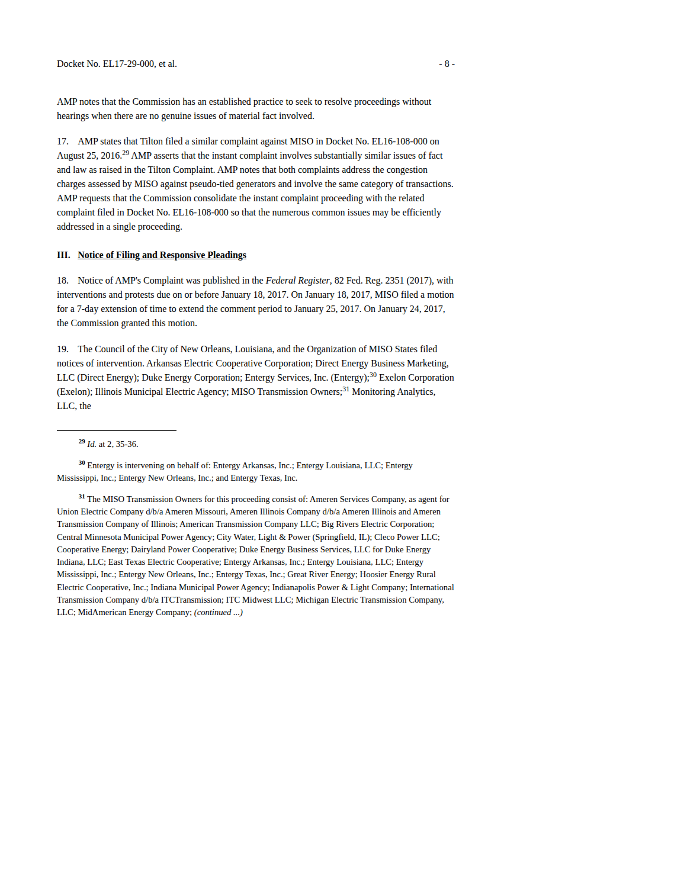Docket No. EL17-29-000, et al.
- 8 -
AMP notes that the Commission has an established practice to seek to resolve proceedings without hearings when there are no genuine issues of material fact involved.
17. AMP states that Tilton filed a similar complaint against MISO in Docket No. EL16-108-000 on August 25, 2016.29 AMP asserts that the instant complaint involves substantially similar issues of fact and law as raised in the Tilton Complaint. AMP notes that both complaints address the congestion charges assessed by MISO against pseudo-tied generators and involve the same category of transactions. AMP requests that the Commission consolidate the instant complaint proceeding with the related complaint filed in Docket No. EL16-108-000 so that the numerous common issues may be efficiently addressed in a single proceeding.
III. Notice of Filing and Responsive Pleadings
18. Notice of AMP's Complaint was published in the Federal Register, 82 Fed. Reg. 2351 (2017), with interventions and protests due on or before January 18, 2017. On January 18, 2017, MISO filed a motion for a 7-day extension of time to extend the comment period to January 25, 2017. On January 24, 2017, the Commission granted this motion.
19. The Council of the City of New Orleans, Louisiana, and the Organization of MISO States filed notices of intervention. Arkansas Electric Cooperative Corporation; Direct Energy Business Marketing, LLC (Direct Energy); Duke Energy Corporation; Entergy Services, Inc. (Entergy);30 Exelon Corporation (Exelon); Illinois Municipal Electric Agency; MISO Transmission Owners;31 Monitoring Analytics, LLC, the
29 Id. at 2, 35-36.
30 Entergy is intervening on behalf of: Entergy Arkansas, Inc.; Entergy Louisiana, LLC; Entergy Mississippi, Inc.; Entergy New Orleans, Inc.; and Entergy Texas, Inc.
31 The MISO Transmission Owners for this proceeding consist of: Ameren Services Company, as agent for Union Electric Company d/b/a Ameren Missouri, Ameren Illinois Company d/b/a Ameren Illinois and Ameren Transmission Company of Illinois; American Transmission Company LLC; Big Rivers Electric Corporation; Central Minnesota Municipal Power Agency; City Water, Light & Power (Springfield, IL); Cleco Power LLC; Cooperative Energy; Dairyland Power Cooperative; Duke Energy Business Services, LLC for Duke Energy Indiana, LLC; East Texas Electric Cooperative; Entergy Arkansas, Inc.; Entergy Louisiana, LLC; Entergy Mississippi, Inc.; Entergy New Orleans, Inc.; Entergy Texas, Inc.; Great River Energy; Hoosier Energy Rural Electric Cooperative, Inc.; Indiana Municipal Power Agency; Indianapolis Power & Light Company; International Transmission Company d/b/a ITCTransmission; ITC Midwest LLC; Michigan Electric Transmission Company, LLC; MidAmerican Energy Company; (continued ...)